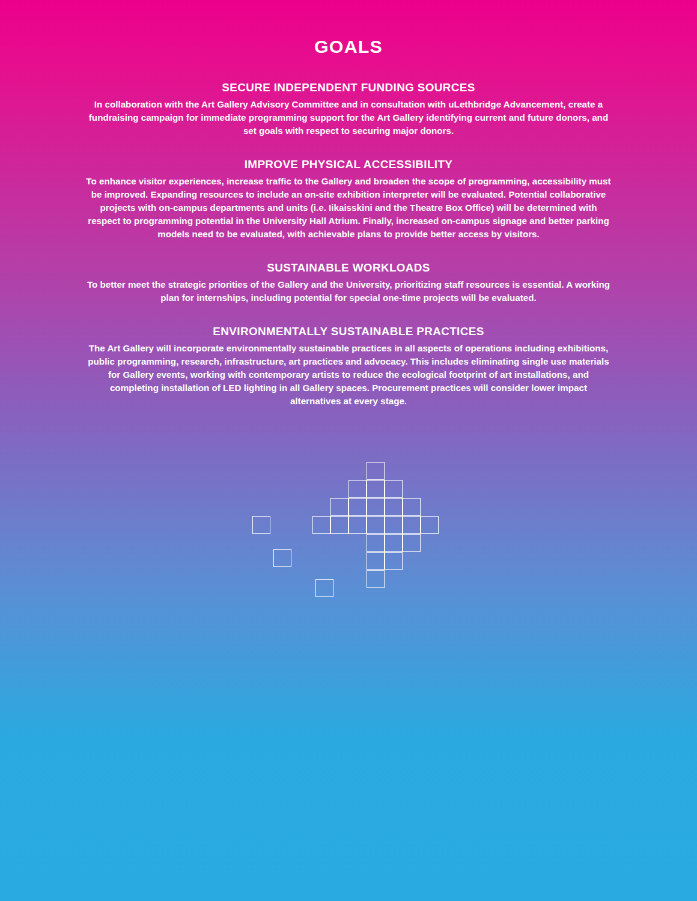GOALS
SECURE INDEPENDENT FUNDING SOURCES
In collaboration with the Art Gallery Advisory Committee and in consultation with uLethbridge Advancement, create a fundraising campaign for immediate programming support for the Art Gallery identifying current and future donors, and set goals with respect to securing major donors.
IMPROVE PHYSICAL ACCESSIBILITY
To enhance visitor experiences, increase traffic to the Gallery and broaden the scope of programming, accessibility must be improved. Expanding resources to include an on-site exhibition interpreter will be evaluated. Potential collaborative projects with on-campus departments and units (i.e. Iikaisskini and the Theatre Box Office) will be determined with respect to programming potential in the University Hall Atrium. Finally, increased on-campus signage and better parking models need to be evaluated, with achievable plans to provide better access by visitors.
SUSTAINABLE WORKLOADS
To better meet the strategic priorities of the Gallery and the University, prioritizing staff resources is essential. A working plan for internships, including potential for special one-time projects will be evaluated.
ENVIRONMENTALLY SUSTAINABLE PRACTICES
The Art Gallery will incorporate environmentally sustainable practices in all aspects of operations including exhibitions, public programming, research, infrastructure, art practices and advocacy. This includes eliminating single use materials for Gallery events, working with contemporary artists to reduce the ecological footprint of art installations, and completing installation of LED lighting in all Gallery spaces. Procurement practices will consider lower impact alternatives at every stage.